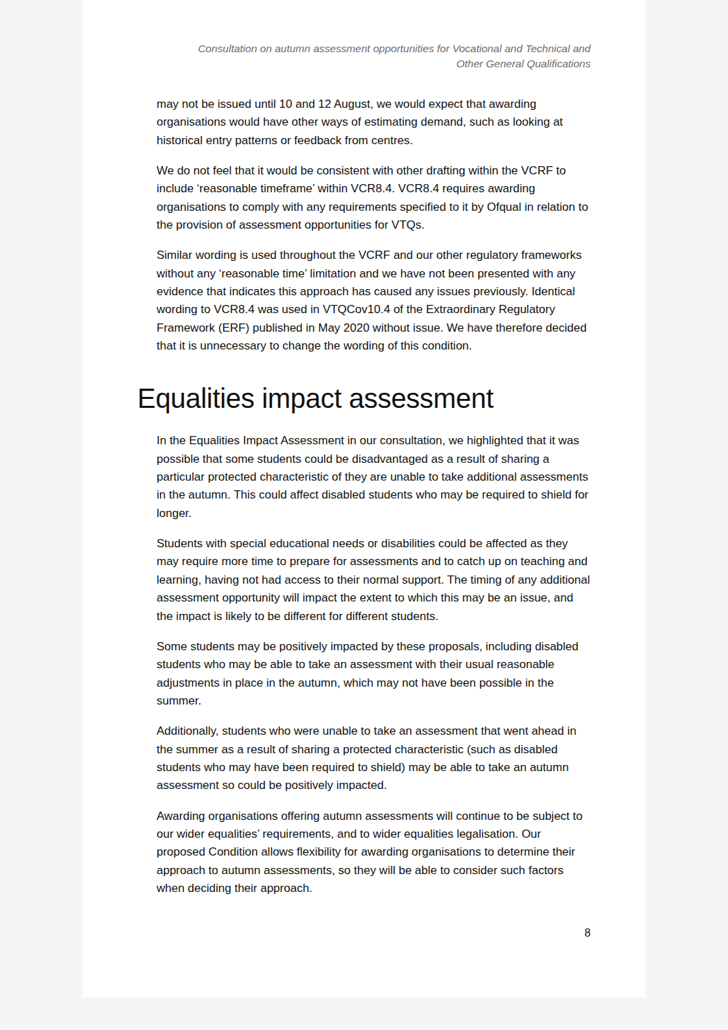Consultation on autumn assessment opportunities for Vocational and Technical and
Other General Qualifications
may not be issued until 10 and 12 August, we would expect that awarding organisations would have other ways of estimating demand, such as looking at historical entry patterns or feedback from centres.
We do not feel that it would be consistent with other drafting within the VCRF to include ‘reasonable timeframe’ within VCR8.4. VCR8.4 requires awarding organisations to comply with any requirements specified to it by Ofqual in relation to the provision of assessment opportunities for VTQs.
Similar wording is used throughout the VCRF and our other regulatory frameworks without any ‘reasonable time’ limitation and we have not been presented with any evidence that indicates this approach has caused any issues previously. Identical wording to VCR8.4 was used in VTQCov10.4 of the Extraordinary Regulatory Framework (ERF) published in May 2020 without issue. We have therefore decided that it is unnecessary to change the wording of this condition.
Equalities impact assessment
In the Equalities Impact Assessment in our consultation, we highlighted that it was possible that some students could be disadvantaged as a result of sharing a particular protected characteristic of they are unable to take additional assessments in the autumn. This could affect disabled students who may be required to shield for longer.
Students with special educational needs or disabilities could be affected as they may require more time to prepare for assessments and to catch up on teaching and learning, having not had access to their normal support. The timing of any additional assessment opportunity will impact the extent to which this may be an issue, and the impact is likely to be different for different students.
Some students may be positively impacted by these proposals, including disabled students who may be able to take an assessment with their usual reasonable adjustments in place in the autumn, which may not have been possible in the summer.
Additionally, students who were unable to take an assessment that went ahead in the summer as a result of sharing a protected characteristic (such as disabled students who may have been required to shield) may be able to take an autumn assessment so could be positively impacted.
Awarding organisations offering autumn assessments will continue to be subject to our wider equalities’ requirements, and to wider equalities legalisation. Our proposed Condition allows flexibility for awarding organisations to determine their approach to autumn assessments, so they will be able to consider such factors when deciding their approach.
8